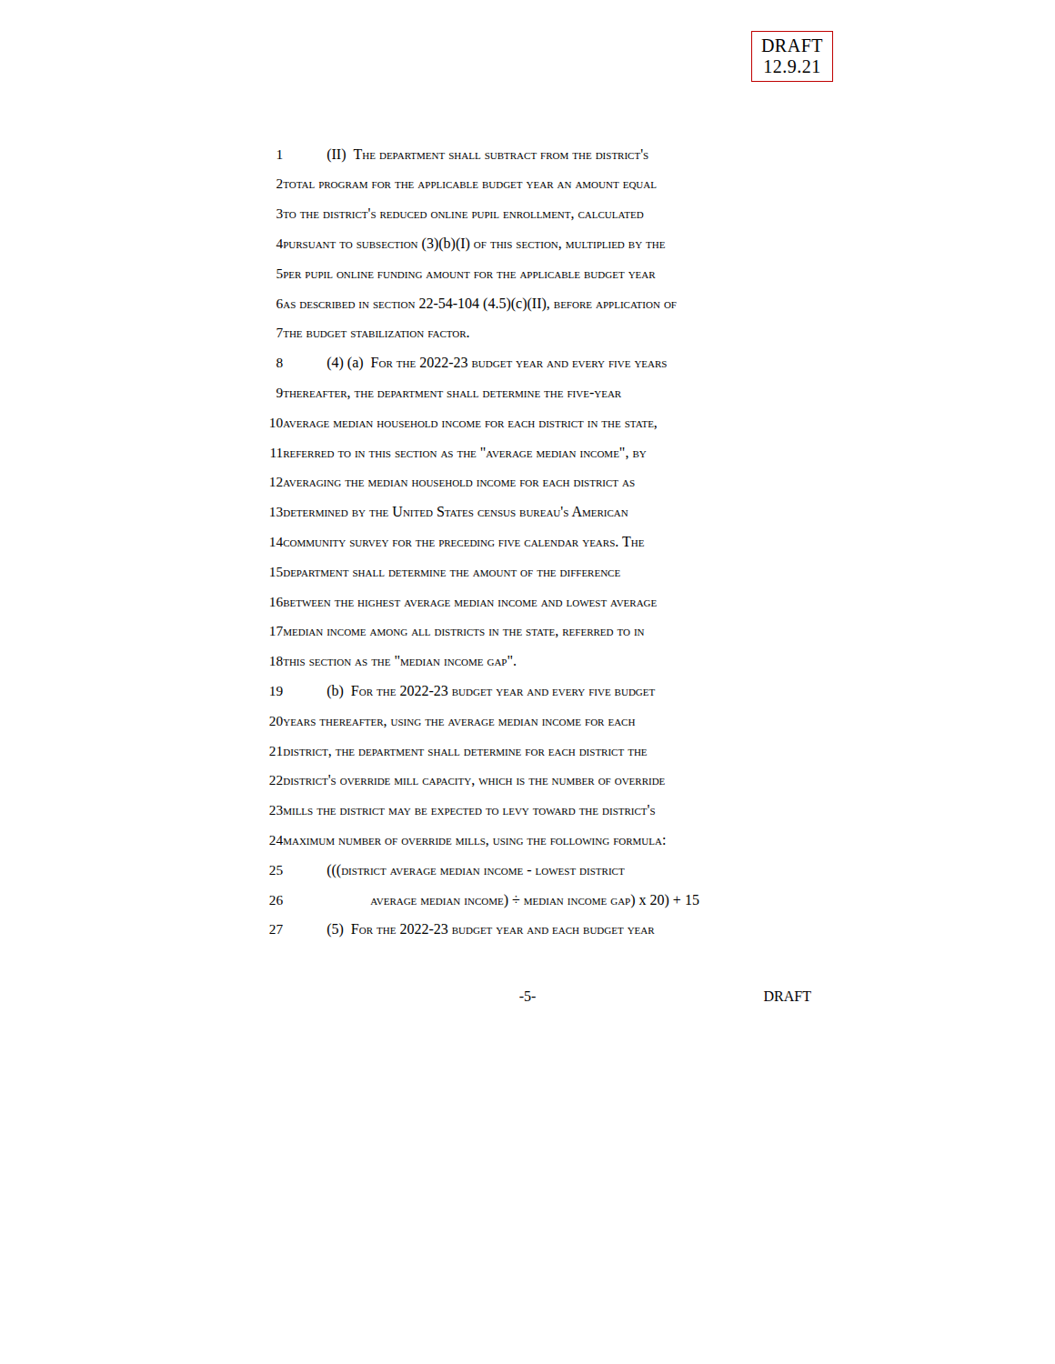DRAFT
12.9.21
| 1 | (II) The department shall subtract from the district's |
| 2 | total program for the applicable budget year an amount equal |
| 3 | to the district's reduced online pupil enrollment, calculated |
| 4 | pursuant to subsection (3)(b)(I) of this section, multiplied by the |
| 5 | per pupil online funding amount for the applicable budget year |
| 6 | as described in section 22-54-104 (4.5)(c)(II), before application of |
| 7 | the budget stabilization factor. |
| 8 | (4) (a) For the 2022-23 budget year and every five years |
| 9 | thereafter, the department shall determine the five-year |
| 10 | average median household income for each district in the state, |
| 11 | referred to in this section as the "average median income", by |
| 12 | averaging the median household income for each district as |
| 13 | determined by the United States census bureau's American |
| 14 | community survey for the preceding five calendar years. The |
| 15 | department shall determine the amount of the difference |
| 16 | between the highest average median income and lowest average |
| 17 | median income among all districts in the state, referred to in |
| 18 | this section as the "median income gap". |
| 19 | (b) For the 2022-23 budget year and every five budget |
| 20 | years thereafter, using the average median income for each |
| 21 | district, the department shall determine for each district the |
| 22 | district's override mill capacity, which is the number of override |
| 23 | mills the district may be expected to levy toward the district's |
| 24 | maximum number of override mills, using the following formula: |
| 25 | (((district average median income - lowest district |
| 26 | average median income) ÷ median income gap) x 20) + 15 |
| 27 | (5) For the 2022-23 budget year and each budget year |
-5-
DRAFT